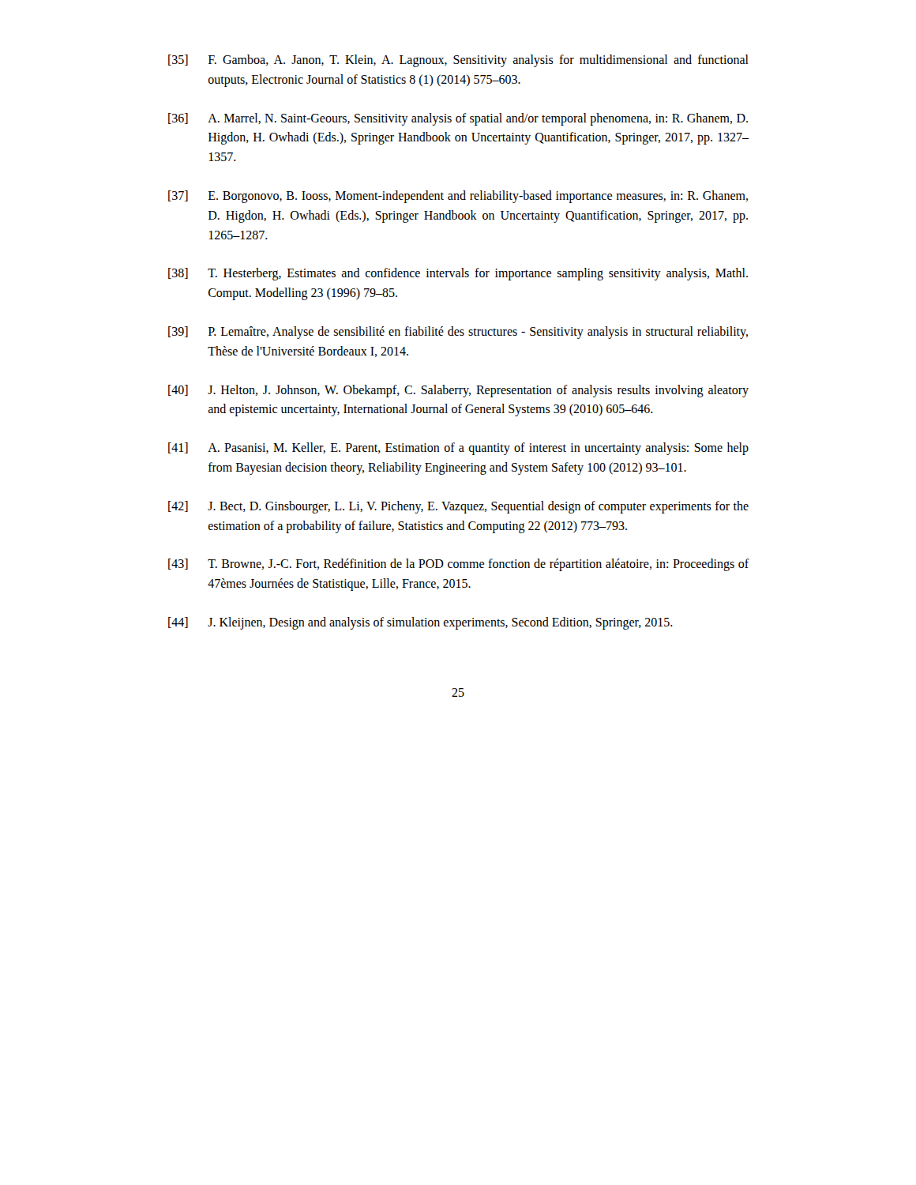[35] F. Gamboa, A. Janon, T. Klein, A. Lagnoux, Sensitivity analysis for multidimensional and functional outputs, Electronic Journal of Statistics 8 (1) (2014) 575–603.
[36] A. Marrel, N. Saint-Geours, Sensitivity analysis of spatial and/or temporal phenomena, in: R. Ghanem, D. Higdon, H. Owhadi (Eds.), Springer Handbook on Uncertainty Quantification, Springer, 2017, pp. 1327–1357.
[37] E. Borgonovo, B. Iooss, Moment-independent and reliability-based importance measures, in: R. Ghanem, D. Higdon, H. Owhadi (Eds.), Springer Handbook on Uncertainty Quantification, Springer, 2017, pp. 1265–1287.
[38] T. Hesterberg, Estimates and confidence intervals for importance sampling sensitivity analysis, Mathl. Comput. Modelling 23 (1996) 79–85.
[39] P. Lemaître, Analyse de sensibilité en fiabilité des structures - Sensitivity analysis in structural reliability, Thèse de l'Université Bordeaux I, 2014.
[40] J. Helton, J. Johnson, W. Obekampf, C. Salaberry, Representation of analysis results involving aleatory and epistemic uncertainty, International Journal of General Systems 39 (2010) 605–646.
[41] A. Pasanisi, M. Keller, E. Parent, Estimation of a quantity of interest in uncertainty analysis: Some help from Bayesian decision theory, Reliability Engineering and System Safety 100 (2012) 93–101.
[42] J. Bect, D. Ginsbourger, L. Li, V. Picheny, E. Vazquez, Sequential design of computer experiments for the estimation of a probability of failure, Statistics and Computing 22 (2012) 773–793.
[43] T. Browne, J.-C. Fort, Redéfinition de la POD comme fonction de répartition aléatoire, in: Proceedings of 47èmes Journées de Statistique, Lille, France, 2015.
[44] J. Kleijnen, Design and analysis of simulation experiments, Second Edition, Springer, 2015.
25